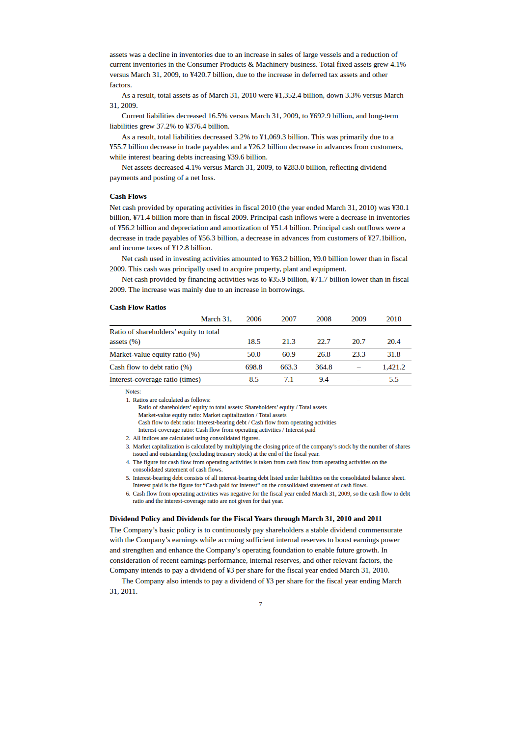assets was a decline in inventories due to an increase in sales of large vessels and a reduction of current inventories in the Consumer Products & Machinery business. Total fixed assets grew 4.1% versus March 31, 2009, to ¥420.7 billion, due to the increase in deferred tax assets and other factors.
As a result, total assets as of March 31, 2010 were ¥1,352.4 billion, down 3.3% versus March 31, 2009.
Current liabilities decreased 16.5% versus March 31, 2009, to ¥692.9 billion, and long-term liabilities grew 37.2% to ¥376.4 billion.
As a result, total liabilities decreased 3.2% to ¥1,069.3 billion. This was primarily due to a ¥55.7 billion decrease in trade payables and a ¥26.2 billion decrease in advances from customers, while interest bearing debts increasing ¥39.6 billion.
Net assets decreased 4.1% versus March 31, 2009, to ¥283.0 billion, reflecting dividend payments and posting of a net loss.
Cash Flows
Net cash provided by operating activities in fiscal 2010 (the year ended March 31, 2010) was ¥30.1 billion, ¥71.4 billion more than in fiscal 2009. Principal cash inflows were a decrease in inventories of ¥56.2 billion and depreciation and amortization of ¥51.4 billion. Principal cash outflows were a decrease in trade payables of ¥56.3 billion, a decrease in advances from customers of ¥27.1billion, and income taxes of ¥12.8 billion.
Net cash used in investing activities amounted to ¥63.2 billion, ¥9.0 billion lower than in fiscal 2009. This cash was principally used to acquire property, plant and equipment.
Net cash provided by financing activities was to ¥35.9 billion, ¥71.7 billion lower than in fiscal 2009. The increase was mainly due to an increase in borrowings.
Cash Flow Ratios
| March 31, | 2006 | 2007 | 2008 | 2009 | 2010 |
| --- | --- | --- | --- | --- | --- |
| Ratio of shareholders’ equity to total assets (%) | 18.5 | 21.3 | 22.7 | 20.7 | 20.4 |
| Market-value equity ratio (%) | 50.0 | 60.9 | 26.8 | 23.3 | 31.8 |
| Cash flow to debt ratio (%) | 698.8 | 663.3 | 364.8 | – | 1,421.2 |
| Interest-coverage ratio (times) | 8.5 | 7.1 | 9.4 | – | 5.5 |
Notes:
Ratios are calculated as follows:
Ratio of shareholders’ equity to total assets: Shareholders’ equity / Total assets
Market-value equity ratio: Market capitalization / Total assets
Cash flow to debt ratio: Interest-bearing debt / Cash flow from operating activities
Interest-coverage ratio: Cash flow from operating activities / Interest paid
All indices are calculated using consolidated figures.
Market capitalization is calculated by multiplying the closing price of the company’s stock by the number of shares issued and outstanding (excluding treasury stock) at the end of the fiscal year.
The figure for cash flow from operating activities is taken from cash flow from operating activities on the consolidated statement of cash flows.
Interest-bearing debt consists of all interest-bearing debt listed under liabilities on the consolidated balance sheet. Interest paid is the figure for “Cash paid for interest” on the consolidated statement of cash flows.
Cash flow from operating activities was negative for the fiscal year ended March 31, 2009, so the cash flow to debt ratio and the interest-coverage ratio are not given for that year.
Dividend Policy and Dividends for the Fiscal Years through March 31, 2010 and 2011
The Company’s basic policy is to continuously pay shareholders a stable dividend commensurate with the Company’s earnings while accruing sufficient internal reserves to boost earnings power and strengthen and enhance the Company’s operating foundation to enable future growth. In consideration of recent earnings performance, internal reserves, and other relevant factors, the Company intends to pay a dividend of ¥3 per share for the fiscal year ended March 31, 2010.
The Company also intends to pay a dividend of ¥3 per share for the fiscal year ending March 31, 2011.
7